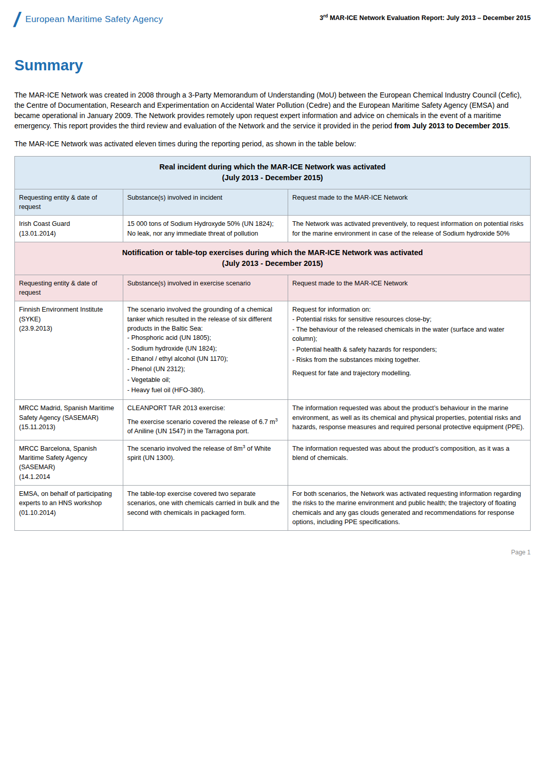/ European Maritime Safety Agency
3rd MAR-ICE Network Evaluation Report: July 2013 – December 2015
Summary
The MAR-ICE Network was created in 2008 through a 3-Party Memorandum of Understanding (MoU) between the European Chemical Industry Council (Cefic), the Centre of Documentation, Research and Experimentation on Accidental Water Pollution (Cedre) and the European Maritime Safety Agency (EMSA) and became operational in January 2009. The Network provides remotely upon request expert information and advice on chemicals in the event of a maritime emergency. This report provides the third review and evaluation of the Network and the service it provided in the period from July 2013 to December 2015.
The MAR-ICE Network was activated eleven times during the reporting period, as shown in the table below:
| Real incident during which the MAR-ICE Network was activated (July 2013 - December 2015) |
| Requesting entity & date of request | Substance(s) involved in incident | Request made to the MAR-ICE Network |
| Irish Coast Guard (13.01.2014) | 15 000 tons of Sodium Hydroxyde 50% (UN 1824); No leak, nor any immediate threat of pollution | The Network was activated preventively, to request information on potential risks for the marine environment in case of the release of Sodium hydroxide 50% |
| Notification or table-top exercises during which the MAR-ICE Network was activated (July 2013 - December 2015) |
| Requesting entity & date of request | Substance(s) involved in exercise scenario | Request made to the MAR-ICE Network |
| Finnish Environment Institute (SYKE) (23.9.2013) | The scenario involved the grounding of a chemical tanker which resulted in the release of six different products in the Baltic Sea: - Phosphoric acid (UN 1805); - Sodium hydroxide (UN 1824); - Ethanol / ethyl alcohol (UN 1170); - Phenol (UN 2312); - Vegetable oil; - Heavy fuel oil (HFO-380). | Request for information on: - Potential risks for sensitive resources close-by; - The behaviour of the released chemicals in the water (surface and water column); - Potential health & safety hazards for responders; - Risks from the substances mixing together. Request for fate and trajectory modelling. |
| MRCC Madrid, Spanish Maritime Safety Agency (SASEMAR) (15.11.2013) | CLEANPORT TAR 2013 exercise: The exercise scenario covered the release of 6.7 m 3 of Aniline (UN 1547) in the Tarragona port. | The information requested was about the product’s behaviour in the marine environment, as well as its chemical and physical properties, potential risks and hazards, response measures and required personal protective equipment (PPE). |
| MRCC Barcelona, Spanish Maritime Safety Agency (SASEMAR) (14.1.2014 | The scenario involved the release of 8m 3 of White spirit (UN 1300). | The information requested was about the product’s composition, as it was a blend of chemicals. |
| EMSA, on behalf of participating experts to an HNS workshop (01.10.2014) | The table-top exercise covered two separate scenarios, one with chemicals carried in bulk and the second with chemicals in packaged form. | For both scenarios, the Network was activated requesting information regarding the risks to the marine environment and public health; the trajectory of floating chemicals and any gas clouds generated and recommendations for response options, including PPE specifications. |
Page 1